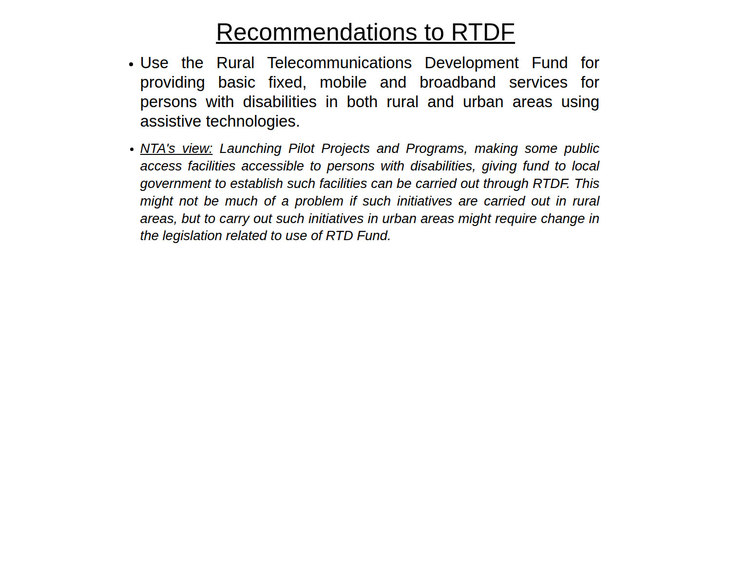Recommendations to RTDF
Use the Rural Telecommunications Development Fund for providing basic fixed, mobile and broadband services for persons with disabilities in both rural and urban areas using assistive technologies.
NTA's view: Launching Pilot Projects and Programs, making some public access facilities accessible to persons with disabilities, giving fund to local government to establish such facilities can be carried out through RTDF. This might not be much of a problem if such initiatives are carried out in rural areas, but to carry out such initiatives in urban areas might require change in the legislation related to use of RTD Fund.